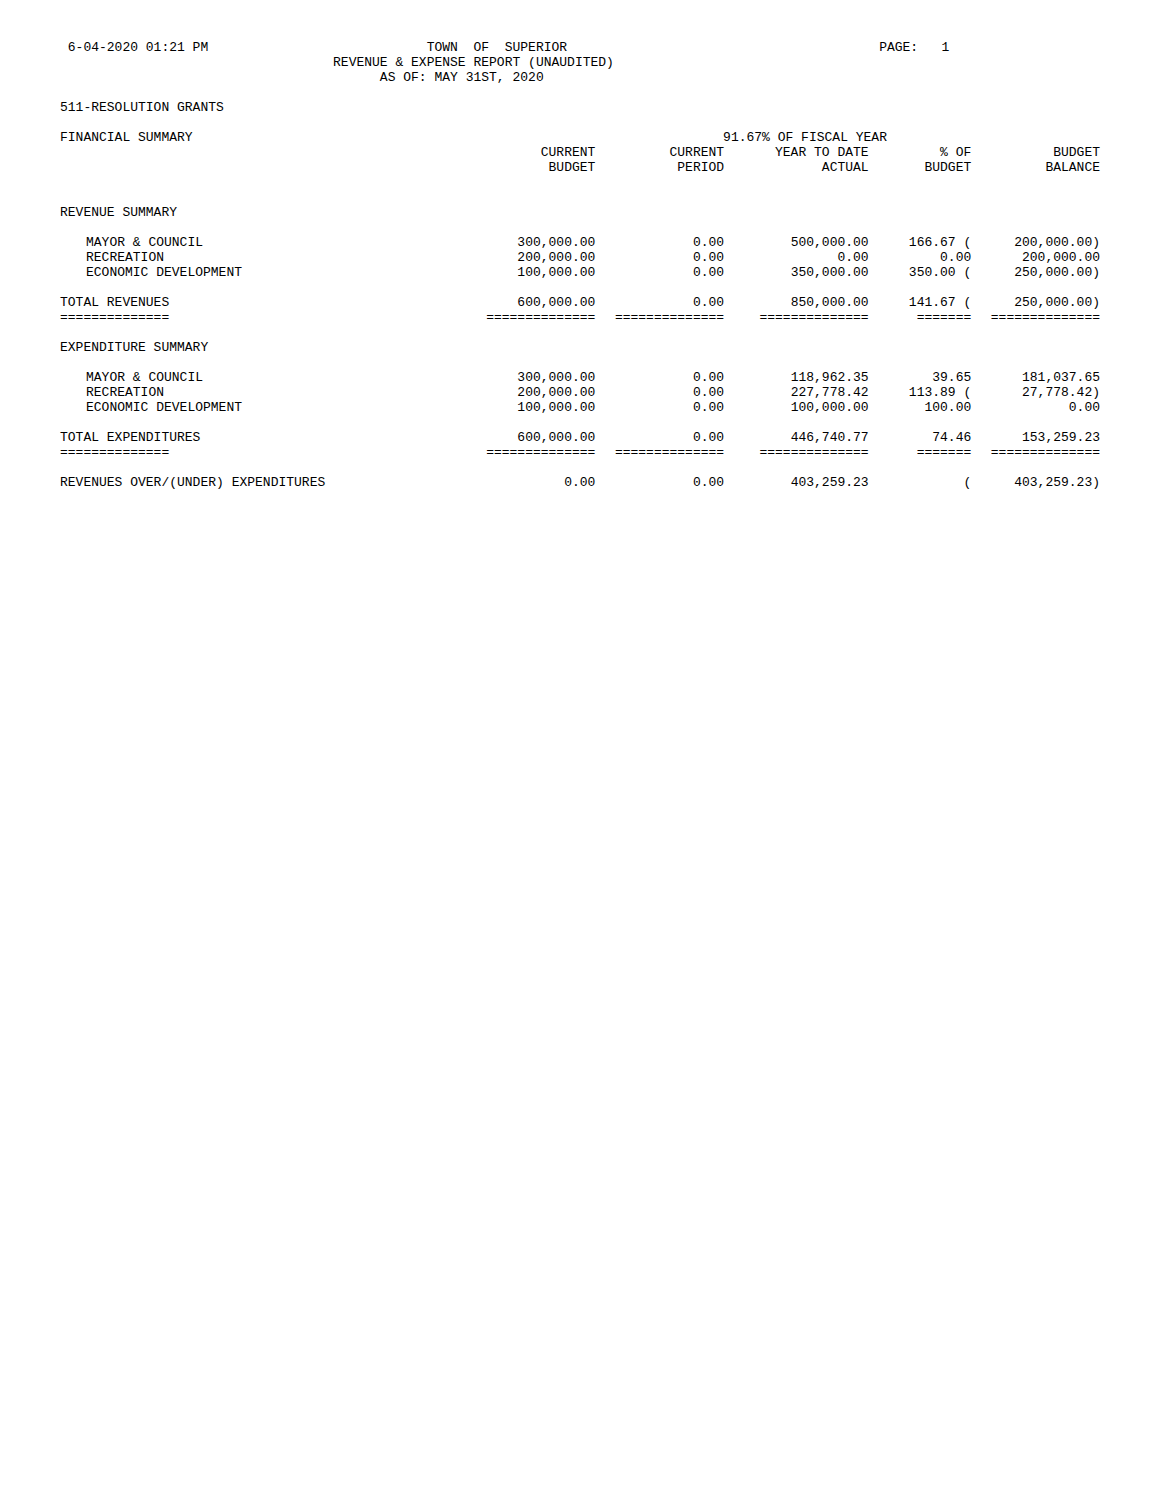6-04-2020 01:21 PM                            TOWN  OF  SUPERIOR                                        PAGE:   1
                                   REVENUE & EXPENSE REPORT (UNAUDITED)
                                         AS OF: MAY 31ST, 2020

511-RESOLUTION GRANTS

FINANCIAL SUMMARY                                                                    91.67% OF FISCAL YEAR
| | CURRENT | CURRENT | YEAR TO DATE | % OF | BUDGET |
| | BUDGET | PERIOD | ACTUAL | BUDGET | BALANCE |
| REVENUE SUMMARY | |
| MAYOR & COUNCIL | 300,000.00 | 0.00 | 500,000.00 | 166.67 ( | 200,000.00) |
| RECREATION | 200,000.00 | 0.00 | 0.00 | 0.00 | 200,000.00 |
| ECONOMIC DEVELOPMENT | 100,000.00 | 0.00 | 350,000.00 | 350.00 ( | 250,000.00) |
| TOTAL REVENUES | 600,000.00 | 0.00 | 850,000.00 | 141.67 ( | 250,000.00) |
| ============== | ============== | ============== | ============== | ======= | ============== |
| EXPENDITURE SUMMARY | |
| MAYOR & COUNCIL | 300,000.00 | 0.00 | 118,962.35 | 39.65 | 181,037.65 |
| RECREATION | 200,000.00 | 0.00 | 227,778.42 | 113.89 ( | 27,778.42) |
| ECONOMIC DEVELOPMENT | 100,000.00 | 0.00 | 100,000.00 | 100.00 | 0.00 |
| TOTAL EXPENDITURES | 600,000.00 | 0.00 | 446,740.77 | 74.46 | 153,259.23 |
| ============== | ============== | ============== | ============== | ======= | ============== |
| REVENUES OVER/(UNDER) EXPENDITURES | 0.00 | 0.00 | 403,259.23 | ( | 403,259.23) |